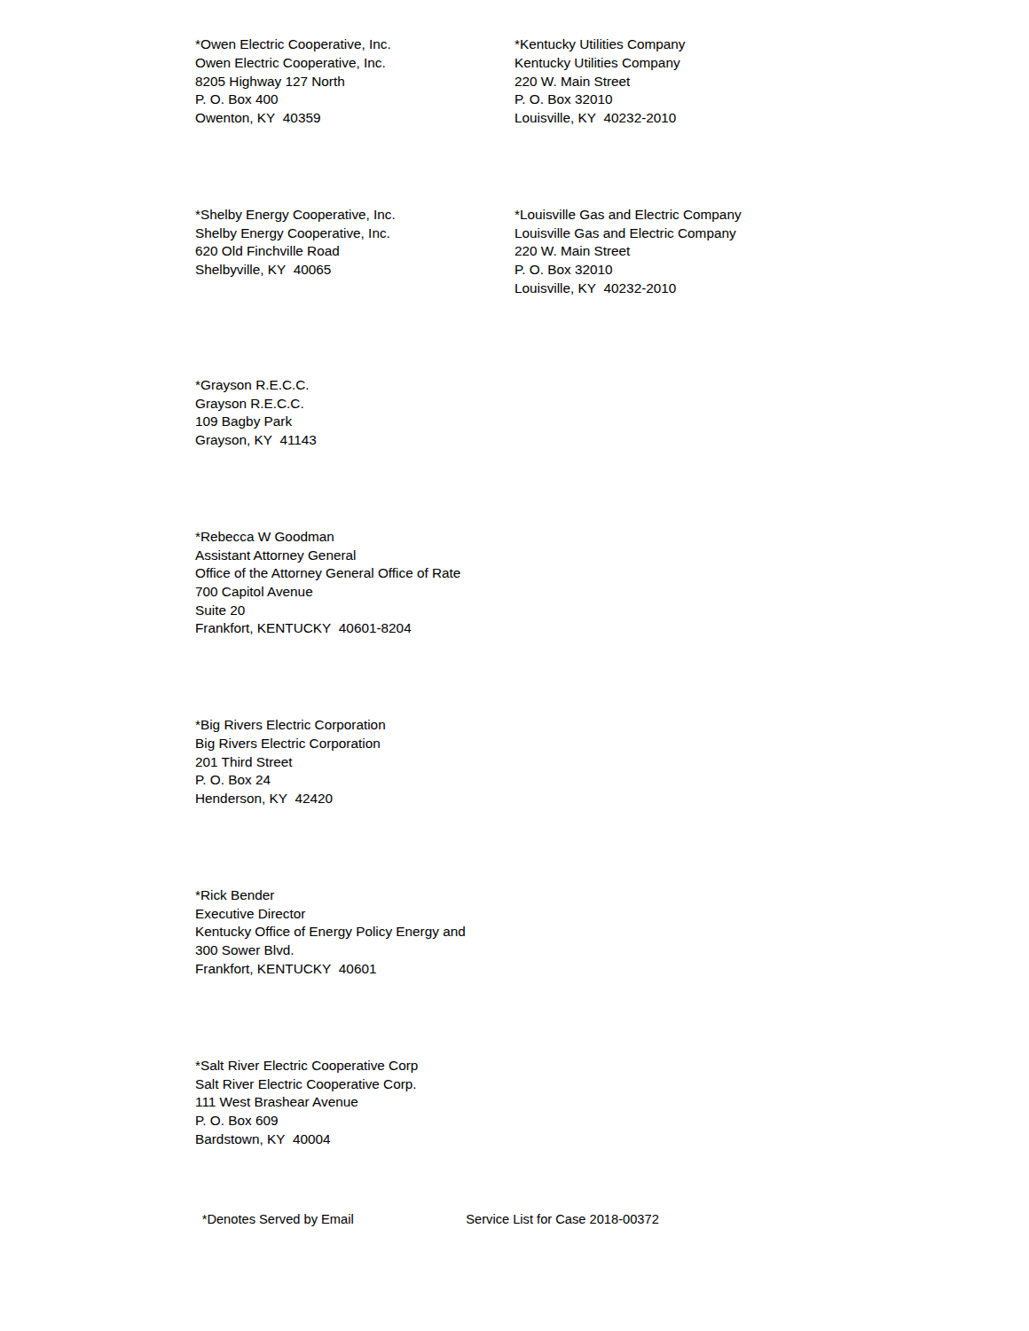*Owen Electric Cooperative, Inc.
Owen Electric Cooperative, Inc.
8205 Highway 127 North
P. O. Box 400
Owenton, KY 40359
*Kentucky Utilities Company
Kentucky Utilities Company
220 W. Main Street
P. O. Box 32010
Louisville, KY 40232-2010
*Shelby Energy Cooperative, Inc.
Shelby Energy Cooperative, Inc.
620 Old Finchville Road
Shelbyville, KY 40065
*Louisville Gas and Electric Company
Louisville Gas and Electric Company
220 W. Main Street
P. O. Box 32010
Louisville, KY 40232-2010
*Grayson R.E.C.C.
Grayson R.E.C.C.
109 Bagby Park
Grayson, KY 41143
*Rebecca W Goodman
Assistant Attorney General
Office of the Attorney General Office of Rate
700 Capitol Avenue
Suite 20
Frankfort, KENTUCKY 40601-8204
*Big Rivers Electric Corporation
Big Rivers Electric Corporation
201 Third Street
P. O. Box 24
Henderson, KY 42420
*Rick Bender
Executive Director
Kentucky Office of Energy Policy Energy and
300 Sower Blvd.
Frankfort, KENTUCKY 40601
*Salt River Electric Cooperative Corp
Salt River Electric Cooperative Corp.
111 West Brashear Avenue
P. O. Box 609
Bardstown, KY 40004
*Denotes Served by Email
Service List for Case 2018-00372